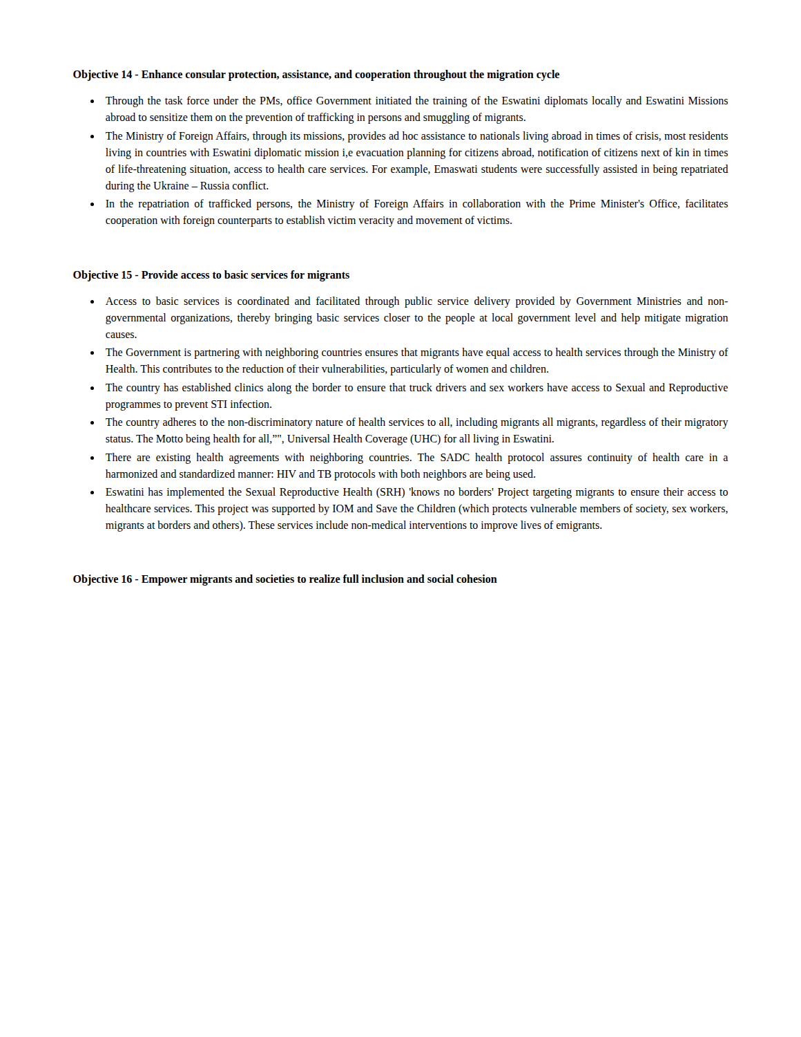Objective 14 - Enhance consular protection, assistance, and cooperation throughout the migration cycle
Through the task force under the PMs, office Government initiated the training of the Eswatini diplomats locally and Eswatini Missions abroad to sensitize them on the prevention of trafficking in persons and smuggling of migrants.
The Ministry of Foreign Affairs, through its missions, provides ad hoc assistance to nationals living abroad in times of crisis, most residents living in countries with Eswatini diplomatic mission i,e evacuation planning for citizens abroad, notification of citizens next of kin in times of life-threatening situation, access to health care services. For example, Emaswati students were successfully assisted in being repatriated during the Ukraine – Russia conflict.
In the repatriation of trafficked persons, the Ministry of Foreign Affairs in collaboration with the Prime Minister's Office, facilitates cooperation with foreign counterparts to establish victim veracity and movement of victims.
Objective 15 - Provide access to basic services for migrants
Access to basic services is coordinated and facilitated through public service delivery provided by Government Ministries and non-governmental organizations, thereby bringing basic services closer to the people at local government level and help mitigate migration causes.
The Government is partnering with neighboring countries ensures that migrants have equal access to health services through the Ministry of Health. This contributes to the reduction of their vulnerabilities, particularly of women and children.
The country has established clinics along the border to ensure that truck drivers and sex workers have access to Sexual and Reproductive programmes to prevent STI infection.
The country adheres to the non-discriminatory nature of health services to all, including migrants all migrants, regardless of their migratory status. The Motto being health for all,”", Universal Health Coverage (UHC) for all living in Eswatini.
There are existing health agreements with neighboring countries. The SADC health protocol assures continuity of health care in a harmonized and standardized manner: HIV and TB protocols with both neighbors are being used.
Eswatini has implemented the Sexual Reproductive Health (SRH) 'knows no borders' Project targeting migrants to ensure their access to healthcare services. This project was supported by IOM and Save the Children (which protects vulnerable members of society, sex workers, migrants at borders and others). These services include non-medical interventions to improve lives of emigrants.
Objective 16 - Empower migrants and societies to realize full inclusion and social cohesion